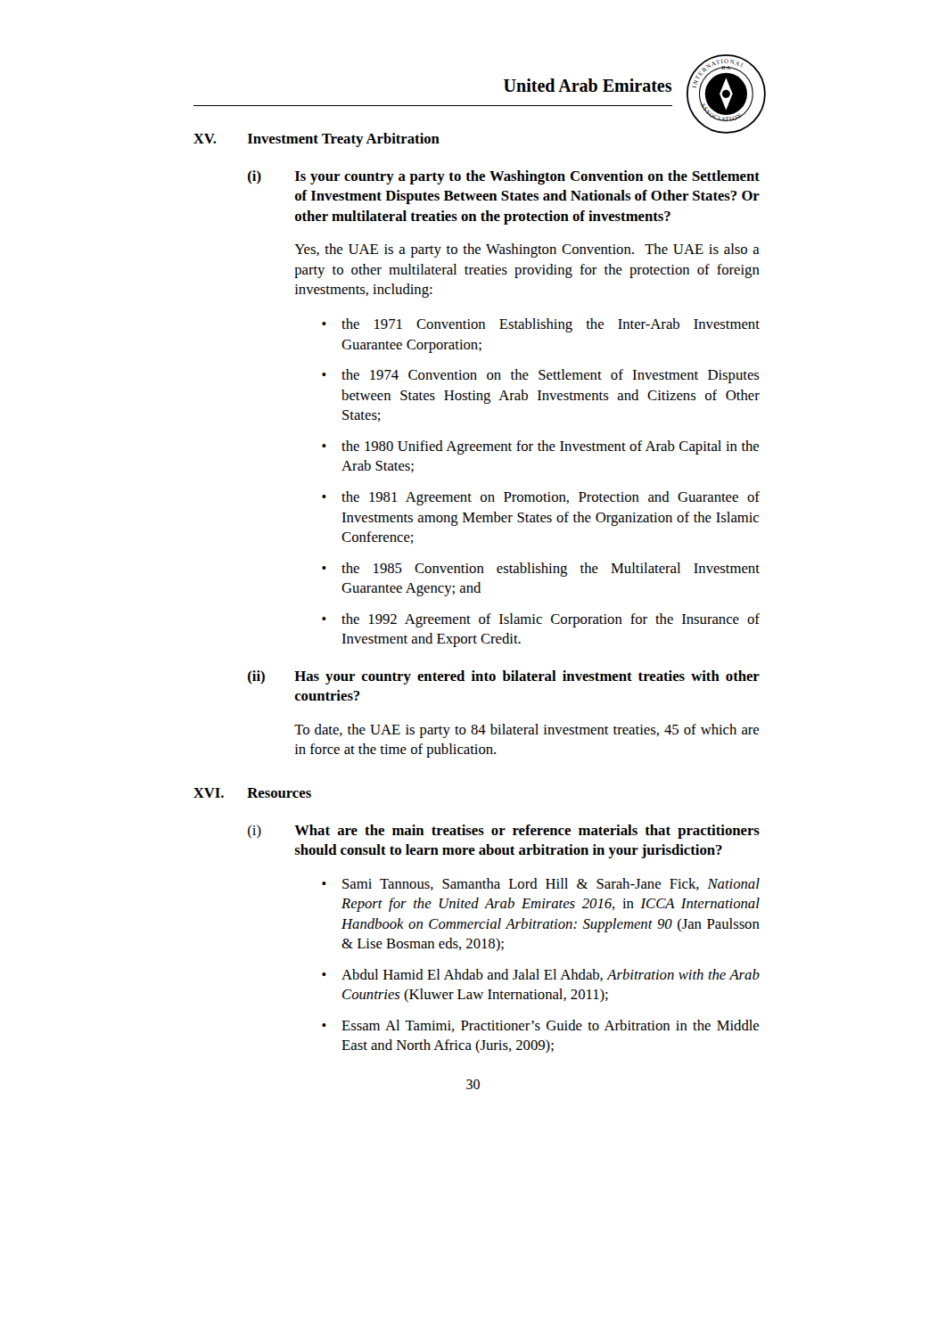INTERNATIONAL ASSOCIATION B A
United Arab Emirates
XV.
Investment Treaty Arbitration
(i)
Is your country a party to the Washington Convention on the Settlement of Investment Disputes Between States and Nationals of Other States? Or other multilateral treaties on the protection of investments?
Yes, the UAE is a party to the Washington Convention. The UAE is also a party to other multilateral treaties providing for the protection of foreign investments, including:
the 1971 Convention Establishing the Inter-Arab Investment Guarantee Corporation;
the 1974 Convention on the Settlement of Investment Disputes between States Hosting Arab Investments and Citizens of Other States;
the 1980 Unified Agreement for the Investment of Arab Capital in the Arab States;
the 1981 Agreement on Promotion, Protection and Guarantee of Investments among Member States of the Organization of the Islamic Conference;
the 1985 Convention establishing the Multilateral Investment Guarantee Agency; and
the 1992 Agreement of Islamic Corporation for the Insurance of Investment and Export Credit.
(ii)
Has your country entered into bilateral investment treaties with other countries?
To date, the UAE is party to 84 bilateral investment treaties, 45 of which are in force at the time of publication.
XVI.
Resources
(i)
What are the main treatises or reference materials that practitioners should consult to learn more about arbitration in your jurisdiction?
Sami Tannous, Samantha Lord Hill & Sarah-Jane Fick, National Report for the United Arab Emirates 2016, in ICCA International Handbook on Commercial Arbitration: Supplement 90 (Jan Paulsson & Lise Bosman eds, 2018);
Abdul Hamid El Ahdab and Jalal El Ahdab, Arbitration with the Arab Countries (Kluwer Law International, 2011);
Essam Al Tamimi, Practitioner’s Guide to Arbitration in the Middle East and North Africa (Juris, 2009);
30